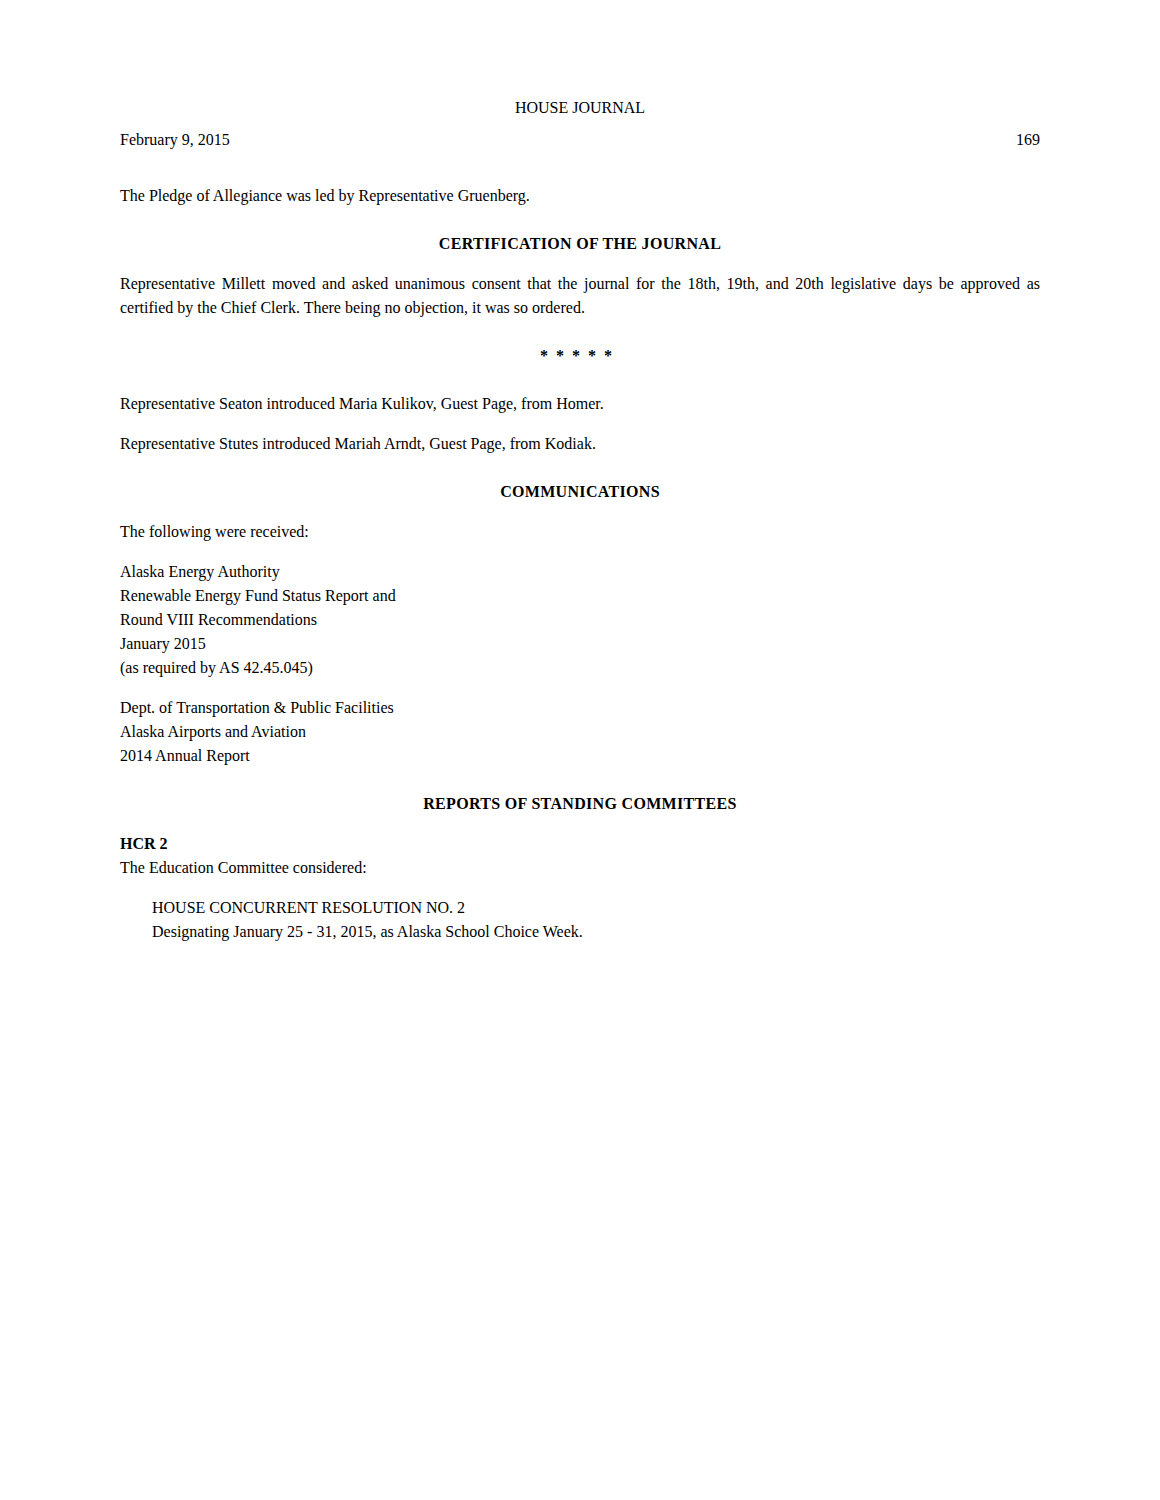HOUSE JOURNAL
February 9, 2015 169
The Pledge of Allegiance was led by Representative Gruenberg.
CERTIFICATION OF THE JOURNAL
Representative Millett moved and asked unanimous consent that the journal for the 18th, 19th, and 20th legislative days be approved as certified by the Chief Clerk. There being no objection, it was so ordered.
*****
Representative Seaton introduced Maria Kulikov, Guest Page, from Homer.
Representative Stutes introduced Mariah Arndt, Guest Page, from Kodiak.
COMMUNICATIONS
The following were received:
Alaska Energy Authority
Renewable Energy Fund Status Report and
Round VIII Recommendations
January 2015
(as required by AS 42.45.045)
Dept. of Transportation & Public Facilities
Alaska Airports and Aviation
2014 Annual Report
REPORTS OF STANDING COMMITTEES
HCR 2
The Education Committee considered:
HOUSE CONCURRENT RESOLUTION NO. 2
Designating January 25 - 31, 2015, as Alaska School Choice Week.